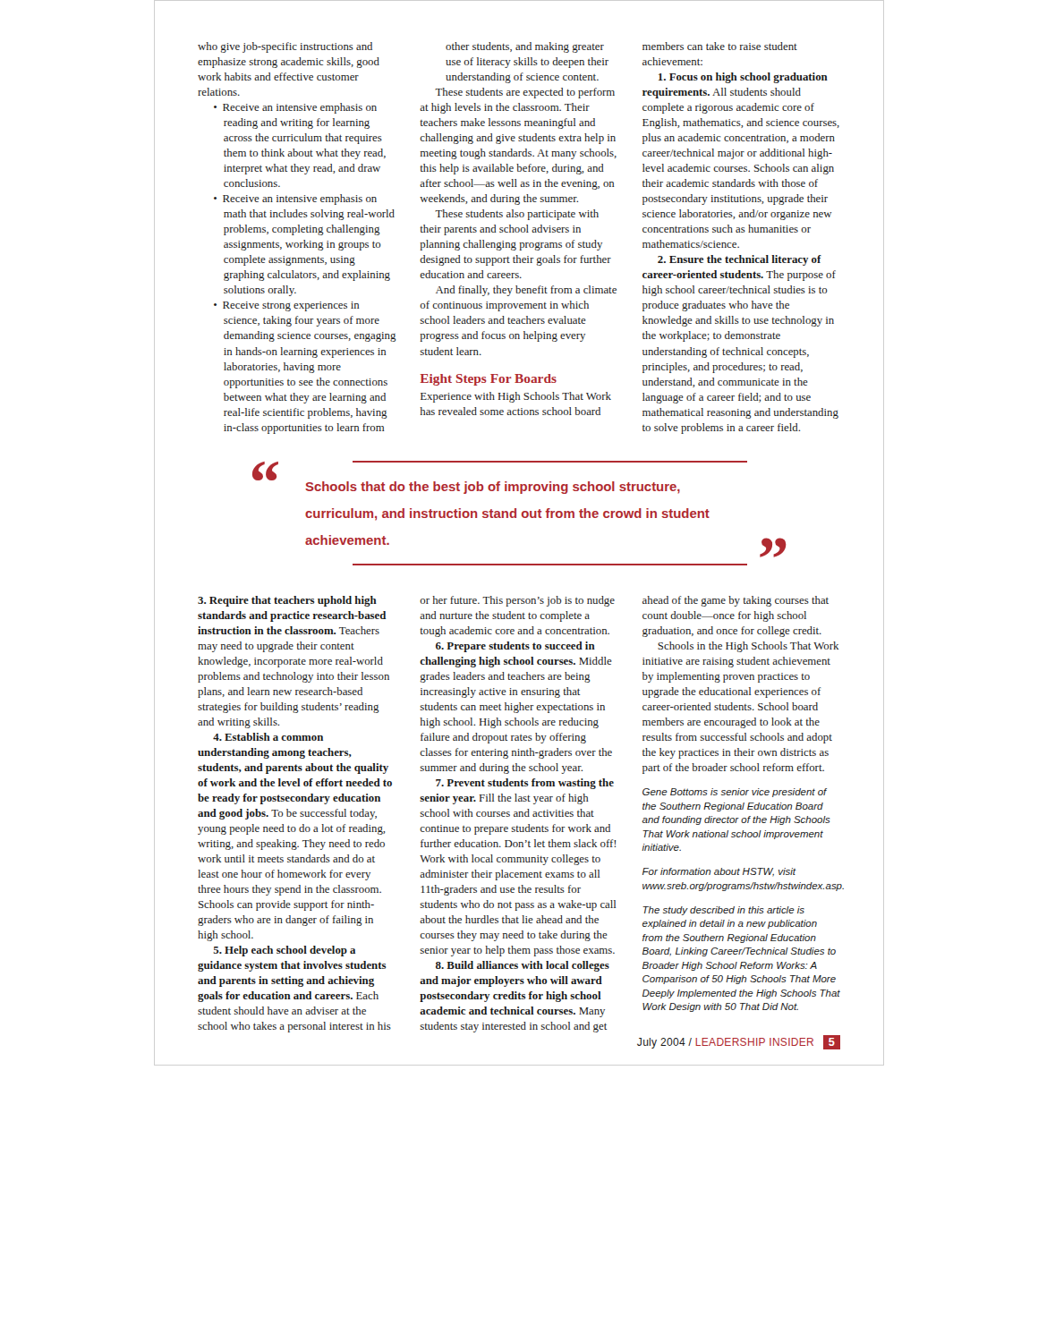who give job-specific instructions and emphasize strong academic skills, good work habits and effective customer relations.
Receive an intensive emphasis on reading and writing for learning across the curriculum that requires them to think about what they read, interpret what they read, and draw conclusions.
Receive an intensive emphasis on math that includes solving real-world problems, completing challenging assignments, working in groups to complete assignments, using graphing calculators, and explaining solutions orally.
Receive strong experiences in science, taking four years of more demanding science courses, engaging in hands-on learning experiences in laboratories, having more opportunities to see the connections between what they are learning and real-life scientific problems, having in-class opportunities to learn from other students, and making greater use of literacy skills to deepen their understanding of science content.
These students are expected to perform at high levels in the classroom. Their teachers make lessons meaningful and challenging and give students extra help in meeting tough standards. At many schools, this help is available before, during, and after school—as well as in the evening, on weekends, and during the summer.
These students also participate with their parents and school advisers in planning challenging programs of study designed to support their goals for further education and careers.
And finally, they benefit from a climate of continuous improvement in which school leaders and teachers evaluate progress and focus on helping every student learn.
Eight Steps For Boards
Experience with High Schools That Work has revealed some actions school board members can take to raise student achievement:
1. Focus on high school graduation requirements. All students should complete a rigorous academic core of English, mathematics, and science courses, plus an academic concentration, a modern career/technical major or additional high-level academic courses. Schools can align their academic standards with those of postsecondary institutions, upgrade their science laboratories, and/or organize new concentrations such as humanities or mathematics/science.
2. Ensure the technical literacy of career-oriented students. The purpose of high school career/technical studies is to produce graduates who have the knowledge and skills to use technology in the workplace; to demonstrate understanding of technical concepts, principles, and procedures; to read, understand, and communicate in the language of a career field; and to use mathematical reasoning and understanding to solve problems in a career field.
“
Schools that do the best job of improving school structure, curriculum, and instruction stand out from the crowd in student achievement.
”
3. Require that teachers uphold high standards and practice research-based instruction in the classroom. Teachers may need to upgrade their content knowledge, incorporate more real-world problems and technology into their lesson plans, and learn new research-based strategies for building students’ reading and writing skills.
4. Establish a common understanding among teachers, students, and parents about the quality of work and the level of effort needed to be ready for postsecondary education and good jobs. To be successful today, young people need to do a lot of reading, writing, and speaking. They need to redo work until it meets standards and do at least one hour of homework for every three hours they spend in the classroom. Schools can provide support for ninth-graders who are in danger of failing in high school.
5. Help each school develop a guidance system that involves students and parents in setting and achieving goals for education and careers. Each student should have an adviser at the school who takes a personal interest in his or her future. This person’s job is to nudge and nurture the student to complete a tough academic core and a concentration.
6. Prepare students to succeed in challenging high school courses. Middle grades leaders and teachers are being increasingly active in ensuring that students can meet higher expectations in high school. High schools are reducing failure and dropout rates by offering classes for entering ninth-graders over the summer and during the school year.
7. Prevent students from wasting the senior year. Fill the last year of high school with courses and activities that continue to prepare students for work and further education. Don’t let them slack off! Work with local community colleges to administer their placement exams to all 11th-graders and use the results for students who do not pass as a wake-up call about the hurdles that lie ahead and the courses they may need to take during the senior year to help them pass those exams.
8. Build alliances with local colleges and major employers who will award postsecondary credits for high school academic and technical courses. Many students stay interested in school and get ahead of the game by taking courses that count double—once for high school graduation, and once for college credit.
Schools in the High Schools That Work initiative are raising student achievement by implementing proven practices to upgrade the educational experiences of career-oriented students. School board members are encouraged to look at the results from successful schools and adopt the key practices in their own districts as part of the broader school reform effort.
Gene Bottoms is senior vice president of the Southern Regional Education Board and founding director of the High Schools That Work national school improvement initiative.
For information about HSTW, visit www.sreb.org/programs/hstw/hstwindex.asp.
The study described in this article is explained in detail in a new publication from the Southern Regional Education Board, Linking Career/Technical Studies to Broader High School Reform Works: A Comparison of 50 High Schools That More Deeply Implemented the High Schools That Work Design with 50 That Did Not.
July 2004 / LEADERSHIP INSIDER 5